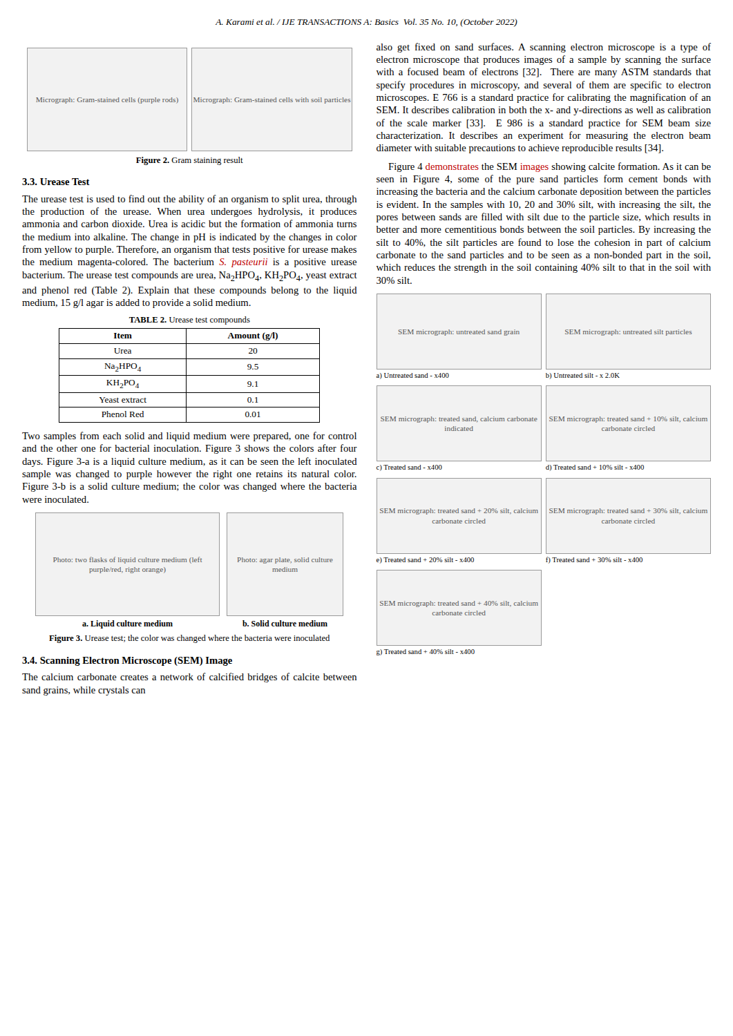A. Karami et al. / IJE TRANSACTIONS A: Basics Vol. 35 No. 10, (October 2022)
Micrograph: Gram-stained cells (purple rods)
Micrograph: Gram-stained cells with soil particles
Figure 2. Gram staining result
3.3. Urease Test
The urease test is used to find out the ability of an organism to split urea, through the production of the urease. When urea undergoes hydrolysis, it produces ammonia and carbon dioxide. Urea is acidic but the formation of ammonia turns the medium into alkaline. The change in pH is indicated by the changes in color from yellow to purple. Therefore, an organism that tests positive for urease makes the medium magenta-colored. The bacterium S. pasteurii is a positive urease bacterium. The urease test compounds are urea, Na2HPO4, KH2PO4, yeast extract and phenol red (Table 2). Explain that these compounds belong to the liquid medium, 15 g/l agar is added to provide a solid medium.
TABLE 2. Urease test compounds
| Item | Amount (g/l) |
| --- | --- |
| Urea | 20 |
| Na 2 HPO 4 | 9.5 |
| KH 2 PO 4 | 9.1 |
| Yeast extract | 0.1 |
| Phenol Red | 0.01 |
Two samples from each solid and liquid medium were prepared, one for control and the other one for bacterial inoculation. Figure 3 shows the colors after four days. Figure 3-a is a liquid culture medium, as it can be seen the left inoculated sample was changed to purple however the right one retains its natural color. Figure 3-b is a solid culture medium; the color was changed where the bacteria were inoculated.
Photo: two flasks of liquid culture medium (left purple/red, right orange)
Photo: agar plate, solid culture medium
a. Liquid culture medium b. Solid culture medium
Figure 3. Urease test; the color was changed where the bacteria were inoculated
3.4. Scanning Electron Microscope (SEM) Image
The calcium carbonate creates a network of calcified bridges of calcite between sand grains, while crystals can
also get fixed on sand surfaces. A scanning electron microscope is a type of electron microscope that produces images of a sample by scanning the surface with a focused beam of electrons [32]. There are many ASTM standards that specify procedures in microscopy, and several of them are specific to electron microscopes. E 766 is a standard practice for calibrating the magnification of an SEM. It describes calibration in both the x- and y-directions as well as calibration of the scale marker [33]. E 986 is a standard practice for SEM beam size characterization. It describes an experiment for measuring the electron beam diameter with suitable precautions to achieve reproducible results [34].
Figure 4 demonstrates the SEM images showing calcite formation. As it can be seen in Figure 4, some of the pure sand particles form cement bonds with increasing the bacteria and the calcium carbonate deposition between the particles is evident. In the samples with 10, 20 and 30% silt, with increasing the silt, the pores between sands are filled with silt due to the particle size, which results in better and more cementitious bonds between the soil particles. By increasing the silt to 40%, the silt particles are found to lose the cohesion in part of calcium carbonate to the sand particles and to be seen as a non-bonded part in the soil, which reduces the strength in the soil containing 40% silt to that in the soil with 30% silt.
SEM micrograph: untreated sand grain
a) Untreated sand - x400
SEM micrograph: untreated silt particles
b) Untreated silt - x 2.0K
SEM micrograph: treated sand, calcium carbonate indicated
c) Treated sand - x400
SEM micrograph: treated sand + 10% silt, calcium carbonate circled
d) Treated sand + 10% silt - x400
SEM micrograph: treated sand + 20% silt, calcium carbonate circled
e) Treated sand + 20% silt - x400
SEM micrograph: treated sand + 30% silt, calcium carbonate circled
f) Treated sand + 30% silt - x400
SEM micrograph: treated sand + 40% silt, calcium carbonate circled
g) Treated sand + 40% silt - x400